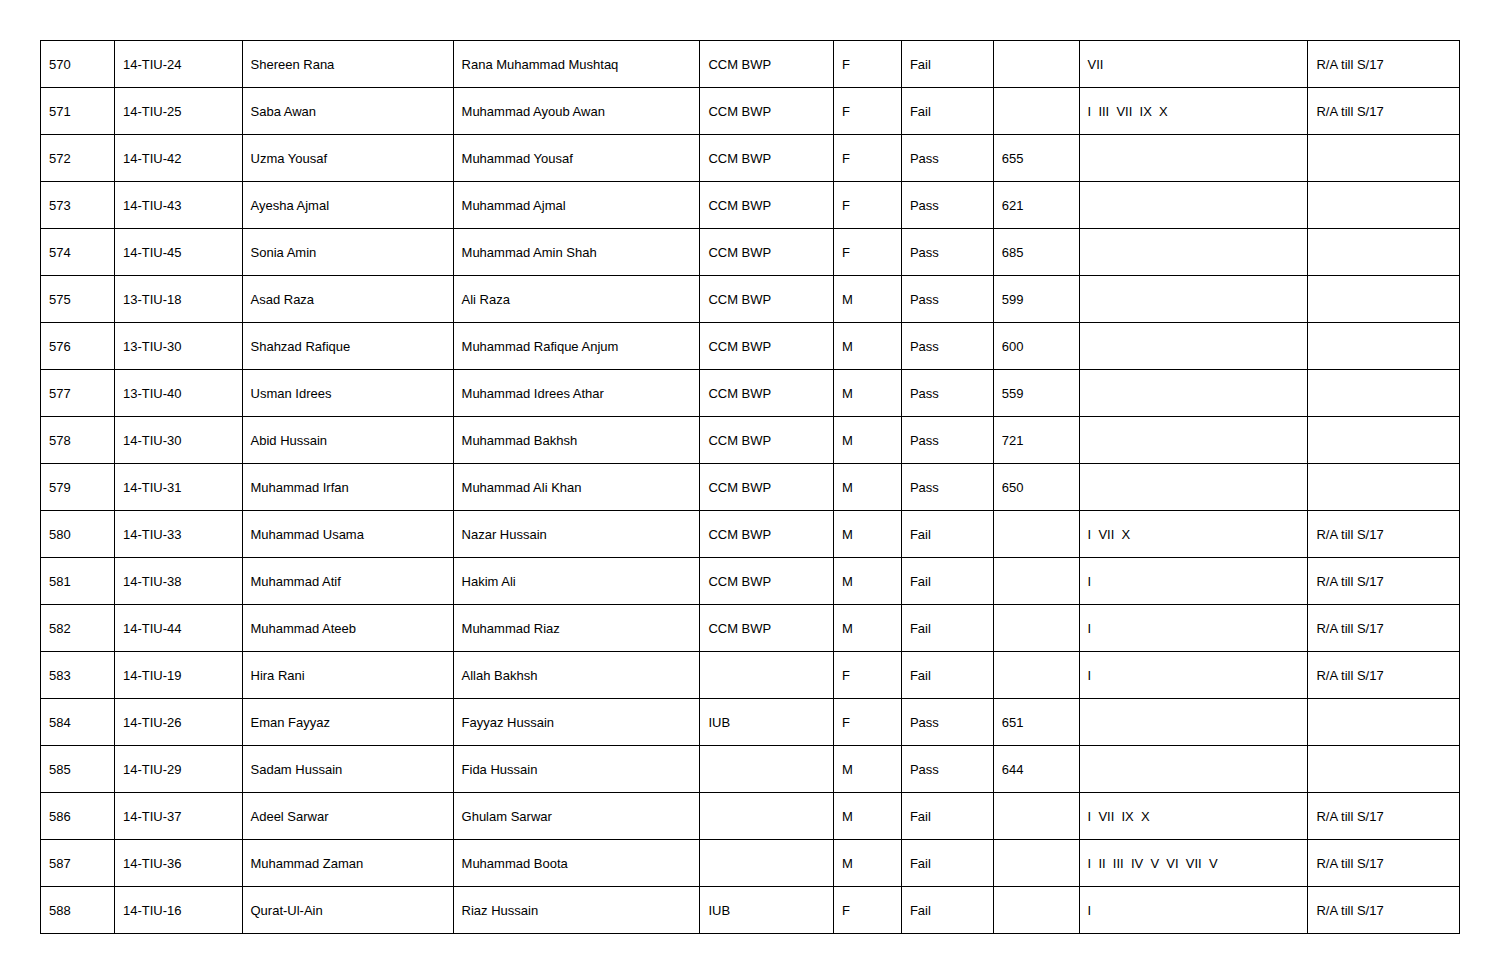| 570 | 14-TIU-24 | Shereen Rana | Rana Muhammad Mushtaq | CCM BWP | F | Fail | | VII | R/A till S/17 |
| 571 | 14-TIU-25 | Saba Awan | Muhammad Ayoub Awan | CCM BWP | F | Fail | | I III VII IX X | R/A till S/17 |
| 572 | 14-TIU-42 | Uzma Yousaf | Muhammad Yousaf | CCM BWP | F | Pass | 655 | | |
| 573 | 14-TIU-43 | Ayesha Ajmal | Muhammad Ajmal | CCM BWP | F | Pass | 621 | | |
| 574 | 14-TIU-45 | Sonia Amin | Muhammad Amin Shah | CCM BWP | F | Pass | 685 | | |
| 575 | 13-TIU-18 | Asad Raza | Ali Raza | CCM BWP | M | Pass | 599 | | |
| 576 | 13-TIU-30 | Shahzad Rafique | Muhammad Rafique Anjum | CCM BWP | M | Pass | 600 | | |
| 577 | 13-TIU-40 | Usman Idrees | Muhammad Idrees Athar | CCM BWP | M | Pass | 559 | | |
| 578 | 14-TIU-30 | Abid Hussain | Muhammad Bakhsh | CCM BWP | M | Pass | 721 | | |
| 579 | 14-TIU-31 | Muhammad Irfan | Muhammad Ali Khan | CCM BWP | M | Pass | 650 | | |
| 580 | 14-TIU-33 | Muhammad Usama | Nazar Hussain | CCM BWP | M | Fail | | I VII X | R/A till S/17 |
| 581 | 14-TIU-38 | Muhammad Atif | Hakim Ali | CCM BWP | M | Fail | | I | R/A till S/17 |
| 582 | 14-TIU-44 | Muhammad Ateeb | Muhammad Riaz | CCM BWP | M | Fail | | I | R/A till S/17 |
| 583 | 14-TIU-19 | Hira Rani | Allah Bakhsh | | F | Fail | | I | R/A till S/17 |
| 584 | 14-TIU-26 | Eman Fayyaz | Fayyaz Hussain | IUB | F | Pass | 651 | | |
| 585 | 14-TIU-29 | Sadam Hussain | Fida Hussain | | M | Pass | 644 | | |
| 586 | 14-TIU-37 | Adeel Sarwar | Ghulam Sarwar | | M | Fail | | I VII IX X | R/A till S/17 |
| 587 | 14-TIU-36 | Muhammad Zaman | Muhammad Boota | | M | Fail | | I II III IV V VI VII V | R/A till S/17 |
| 588 | 14-TIU-16 | Qurat-Ul-Ain | Riaz Hussain | IUB | F | Fail | | I | R/A till S/17 |